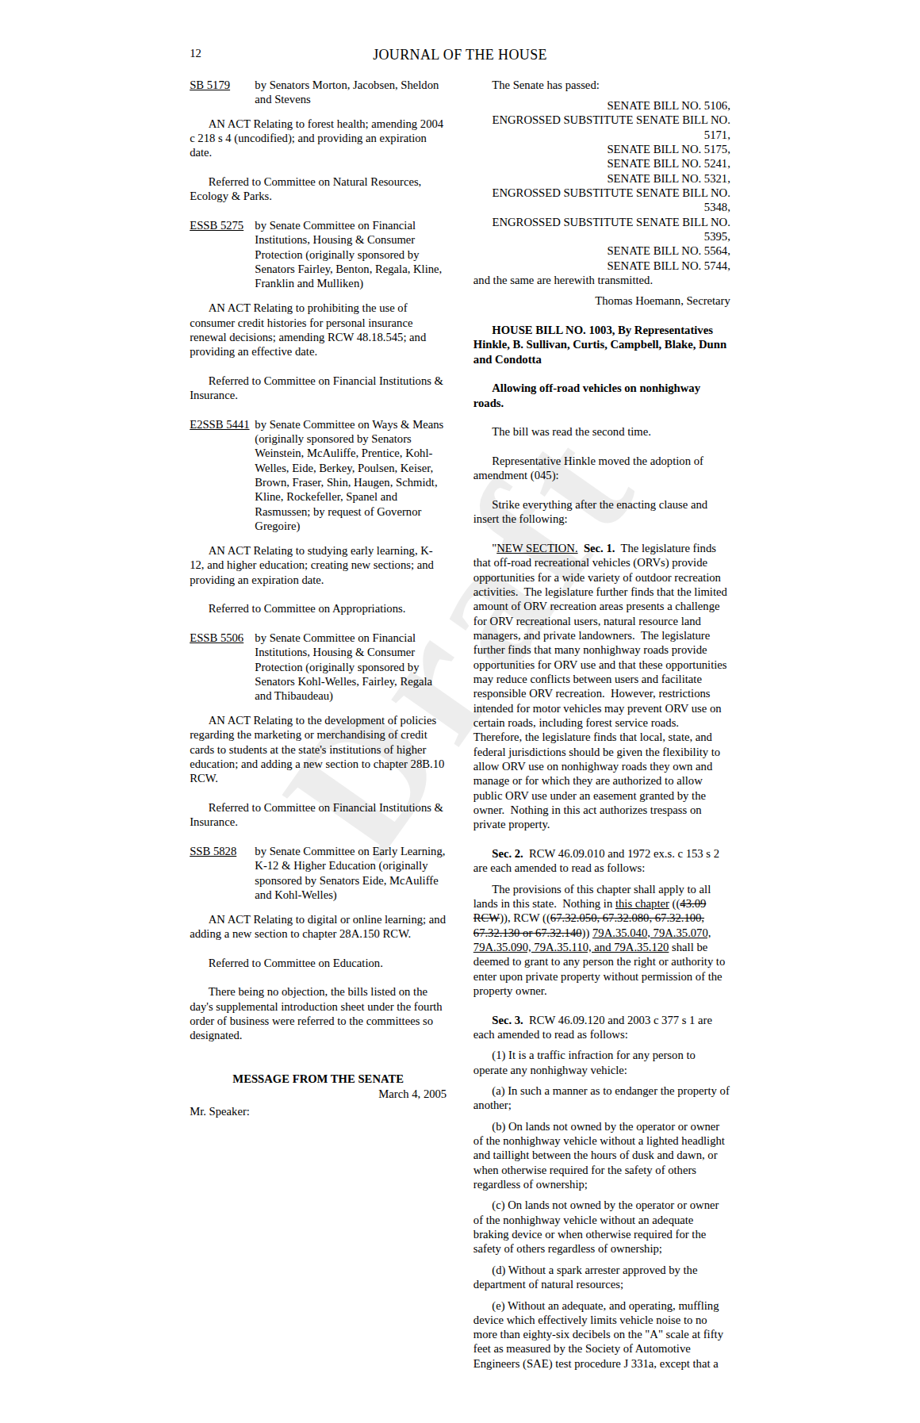Draft
12
JOURNAL OF THE HOUSE
SB 5179
by Senators Morton, Jacobsen, Sheldon and Stevens
AN ACT Relating to forest health; amending 2004 c 218 s 4 (uncodified); and providing an expiration date.
Referred to Committee on Natural Resources, Ecology & Parks.
ESSB 5275
by Senate Committee on Financial Institutions, Housing & Consumer Protection (originally sponsored by Senators Fairley, Benton, Regala, Kline, Franklin and Mulliken)
AN ACT Relating to prohibiting the use of consumer credit histories for personal insurance renewal decisions; amending RCW 48.18.545; and providing an effective date.
Referred to Committee on Financial Institutions & Insurance.
E2SSB 5441
by Senate Committee on Ways & Means (originally sponsored by Senators Weinstein, McAuliffe, Prentice, Kohl-Welles, Eide, Berkey, Poulsen, Keiser, Brown, Fraser, Shin, Haugen, Schmidt, Kline, Rockefeller, Spanel and Rasmussen; by request of Governor Gregoire)
AN ACT Relating to studying early learning, K-12, and higher education; creating new sections; and providing an expiration date.
Referred to Committee on Appropriations.
ESSB 5506
by Senate Committee on Financial Institutions, Housing & Consumer Protection (originally sponsored by Senators Kohl-Welles, Fairley, Regala and Thibaudeau)
AN ACT Relating to the development of policies regarding the marketing or merchandising of credit cards to students at the state's institutions of higher education; and adding a new section to chapter 28B.10 RCW.
Referred to Committee on Financial Institutions & Insurance.
SSB 5828
by Senate Committee on Early Learning, K-12 & Higher Education (originally sponsored by Senators Eide, McAuliffe and Kohl-Welles)
AN ACT Relating to digital or online learning; and adding a new section to chapter 28A.150 RCW.
Referred to Committee on Education.
There being no objection, the bills listed on the day's supplemental introduction sheet under the fourth order of business were referred to the committees so designated.
MESSAGE FROM THE SENATE
March 4, 2005
Mr. Speaker:
The Senate has passed:
SENATE BILL NO. 5106,
ENGROSSED SUBSTITUTE SENATE BILL NO. 5171,
SENATE BILL NO. 5175,
SENATE BILL NO. 5241,
SENATE BILL NO. 5321,
ENGROSSED SUBSTITUTE SENATE BILL NO. 5348,
ENGROSSED SUBSTITUTE SENATE BILL NO. 5395,
SENATE BILL NO. 5564,
SENATE BILL NO. 5744,
and the same are herewith transmitted.
Thomas Hoemann, Secretary
HOUSE BILL NO. 1003, By Representatives Hinkle, B. Sullivan, Curtis, Campbell, Blake, Dunn and Condotta
Allowing off-road vehicles on nonhighway roads.
The bill was read the second time.
Representative Hinkle moved the adoption of amendment (045):
Strike everything after the enacting clause and insert the following:
"NEW SECTION. Sec. 1. The legislature finds that off-road recreational vehicles (ORVs) provide opportunities for a wide variety of outdoor recreation activities. The legislature further finds that the limited amount of ORV recreation areas presents a challenge for ORV recreational users, natural resource land managers, and private landowners. The legislature further finds that many nonhighway roads provide opportunities for ORV use and that these opportunities may reduce conflicts between users and facilitate responsible ORV recreation. However, restrictions intended for motor vehicles may prevent ORV use on certain roads, including forest service roads. Therefore, the legislature finds that local, state, and federal jurisdictions should be given the flexibility to allow ORV use on nonhighway roads they own and manage or for which they are authorized to allow public ORV use under an easement granted by the owner. Nothing in this act authorizes trespass on private property.
Sec. 2. RCW 46.09.010 and 1972 ex.s. c 153 s 2 are each amended to read as follows:
The provisions of this chapter shall apply to all lands in this state. Nothing in this chapter ((43.09 RCW)), RCW ((67.32.050, 67.32.080, 67.32.100, 67.32.130 or 67.32.140)) 79A.35.040, 79A.35.070, 79A.35.090, 79A.35.110, and 79A.35.120 shall be deemed to grant to any person the right or authority to enter upon private property without permission of the property owner.
Sec. 3. RCW 46.09.120 and 2003 c 377 s 1 are each amended to read as follows:
(1) It is a traffic infraction for any person to operate any nonhighway vehicle:
(a) In such a manner as to endanger the property of another;
(b) On lands not owned by the operator or owner of the nonhighway vehicle without a lighted headlight and taillight between the hours of dusk and dawn, or when otherwise required for the safety of others regardless of ownership;
(c) On lands not owned by the operator or owner of the nonhighway vehicle without an adequate braking device or when otherwise required for the safety of others regardless of ownership;
(d) Without a spark arrester approved by the department of natural resources;
(e) Without an adequate, and operating, muffling device which effectively limits vehicle noise to no more than eighty-six decibels on the "A" scale at fifty feet as measured by the Society of Automotive Engineers (SAE) test procedure J 331a, except that a